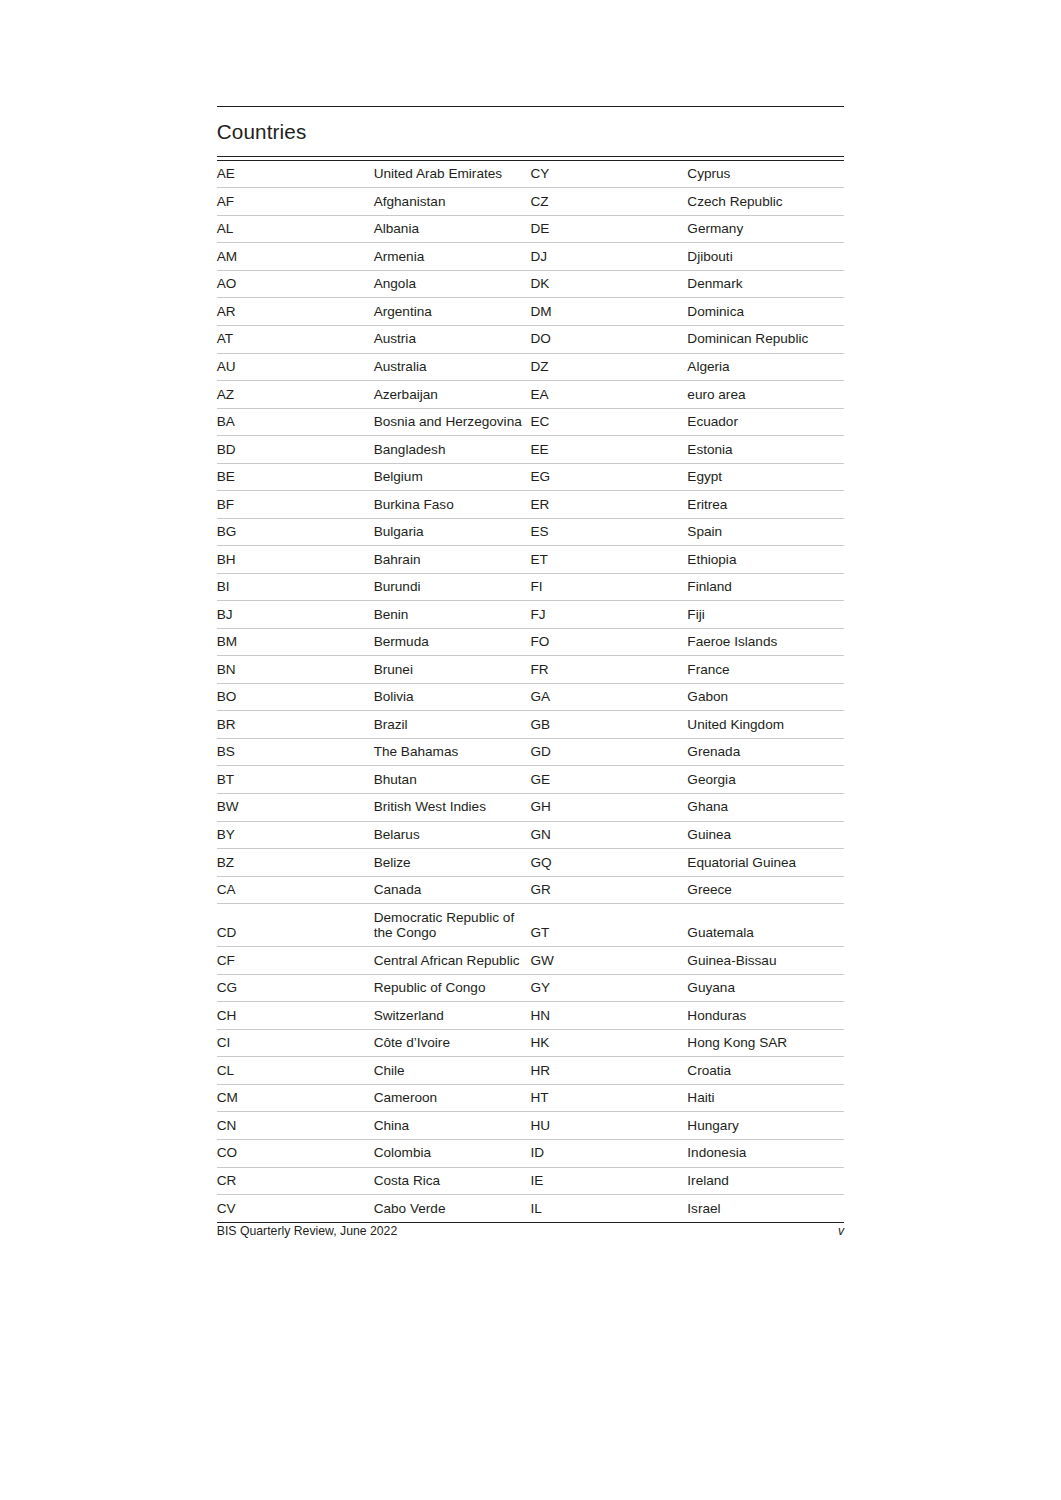Countries
| AE | United Arab Emirates | CY | Cyprus |
| AF | Afghanistan | CZ | Czech Republic |
| AL | Albania | DE | Germany |
| AM | Armenia | DJ | Djibouti |
| AO | Angola | DK | Denmark |
| AR | Argentina | DM | Dominica |
| AT | Austria | DO | Dominican Republic |
| AU | Australia | DZ | Algeria |
| AZ | Azerbaijan | EA | euro area |
| BA | Bosnia and Herzegovina | EC | Ecuador |
| BD | Bangladesh | EE | Estonia |
| BE | Belgium | EG | Egypt |
| BF | Burkina Faso | ER | Eritrea |
| BG | Bulgaria | ES | Spain |
| BH | Bahrain | ET | Ethiopia |
| BI | Burundi | FI | Finland |
| BJ | Benin | FJ | Fiji |
| BM | Bermuda | FO | Faeroe Islands |
| BN | Brunei | FR | France |
| BO | Bolivia | GA | Gabon |
| BR | Brazil | GB | United Kingdom |
| BS | The Bahamas | GD | Grenada |
| BT | Bhutan | GE | Georgia |
| BW | British West Indies | GH | Ghana |
| BY | Belarus | GN | Guinea |
| BZ | Belize | GQ | Equatorial Guinea |
| CA | Canada | GR | Greece |
| CD | Democratic Republic of the Congo | GT | Guatemala |
| CF | Central African Republic | GW | Guinea-Bissau |
| CG | Republic of Congo | GY | Guyana |
| CH | Switzerland | HN | Honduras |
| CI | Côte d’Ivoire | HK | Hong Kong SAR |
| CL | Chile | HR | Croatia |
| CM | Cameroon | HT | Haiti |
| CN | China | HU | Hungary |
| CO | Colombia | ID | Indonesia |
| CR | Costa Rica | IE | Ireland |
| CV | Cabo Verde | IL | Israel |
BIS Quarterly Review, June 2022 v